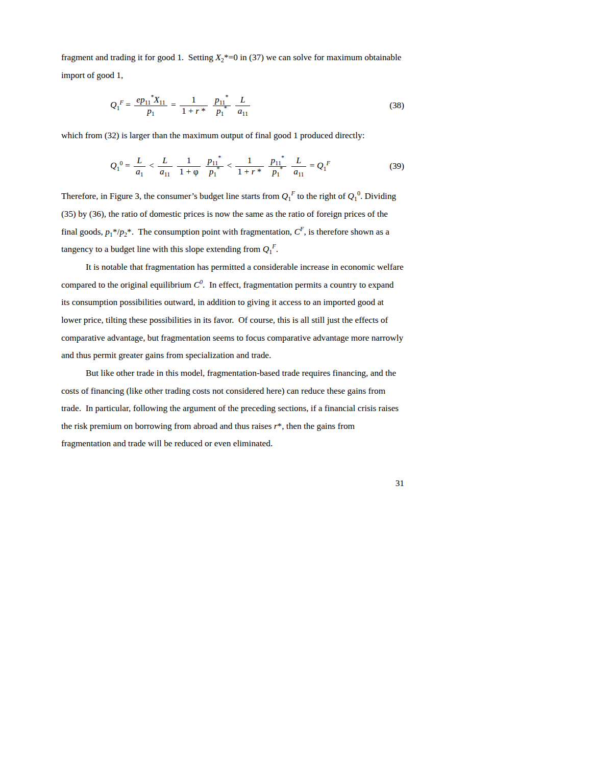fragment and trading it for good 1. Setting X2*=0 in (37) we can solve for maximum obtainable import of good 1,
Q1F = ep11*X11 p1 = 1 1 + r * p11* p1* L a11
(38)
which from (32) is larger than the maximum output of final good 1 produced directly:
Q10 = L a1 < L a11 1 1 + φ p11* p1* < 1 1 + r * p11* p1* L a11 = Q1F
(39)
Therefore, in Figure 3, the consumer’s budget line starts from Q1F to the right of Q10. Dividing (35) by (36), the ratio of domestic prices is now the same as the ratio of foreign prices of the final goods, p1*/p2*. The consumption point with fragmentation, CF, is therefore shown as a tangency to a budget line with this slope extending from Q1F.
It is notable that fragmentation has permitted a considerable increase in economic welfare compared to the original equilibrium C0. In effect, fragmentation permits a country to expand its consumption possibilities outward, in addition to giving it access to an imported good at lower price, tilting these possibilities in its favor. Of course, this is all still just the effects of comparative advantage, but fragmentation seems to focus comparative advantage more narrowly and thus permit greater gains from specialization and trade.
But like other trade in this model, fragmentation-based trade requires financing, and the costs of financing (like other trading costs not considered here) can reduce these gains from trade. In particular, following the argument of the preceding sections, if a financial crisis raises the risk premium on borrowing from abroad and thus raises r*, then the gains from fragmentation and trade will be reduced or even eliminated.
31